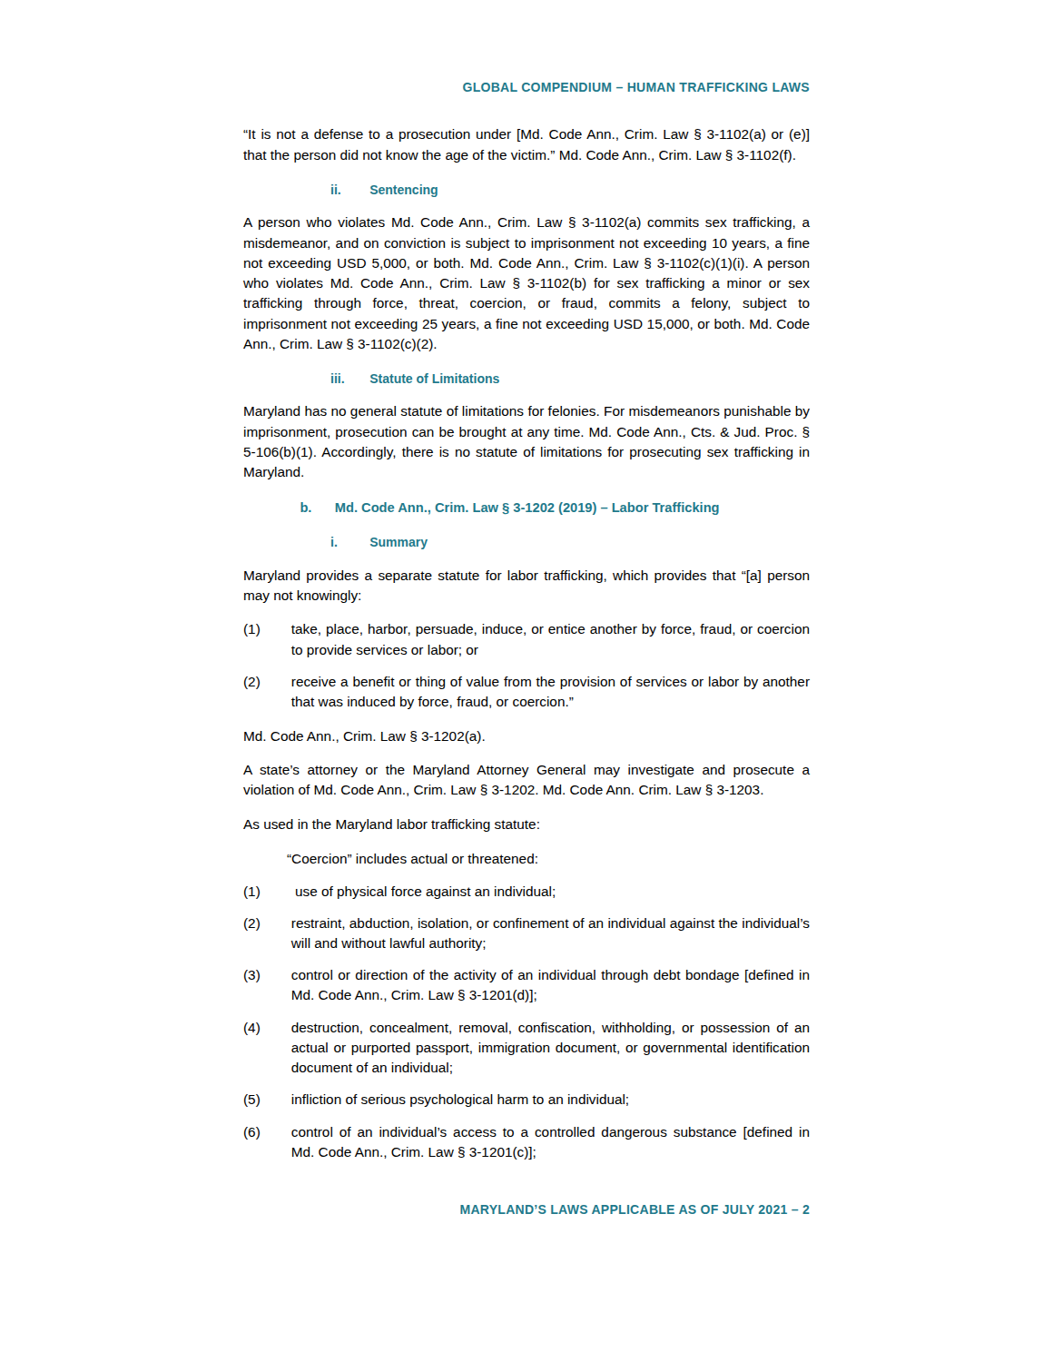GLOBAL COMPENDIUM – HUMAN TRAFFICKING LAWS
“It is not a defense to a prosecution under [Md. Code Ann., Crim. Law § 3-1102(a) or (e)] that the person did not know the age of the victim.” Md. Code Ann., Crim. Law § 3-1102(f).
ii. Sentencing
A person who violates Md. Code Ann., Crim. Law § 3-1102(a) commits sex trafficking, a misdemeanor, and on conviction is subject to imprisonment not exceeding 10 years, a fine not exceeding USD 5,000, or both. Md. Code Ann., Crim. Law § 3-1102(c)(1)(i). A person who violates Md. Code Ann., Crim. Law § 3-1102(b) for sex trafficking a minor or sex trafficking through force, threat, coercion, or fraud, commits a felony, subject to imprisonment not exceeding 25 years, a fine not exceeding USD 15,000, or both. Md. Code Ann., Crim. Law § 3-1102(c)(2).
iii. Statute of Limitations
Maryland has no general statute of limitations for felonies. For misdemeanors punishable by imprisonment, prosecution can be brought at any time. Md. Code Ann., Cts. & Jud. Proc. § 5-106(b)(1). Accordingly, there is no statute of limitations for prosecuting sex trafficking in Maryland.
b. Md. Code Ann., Crim. Law § 3-1202 (2019) – Labor Trafficking
i. Summary
Maryland provides a separate statute for labor trafficking, which provides that “[a] person may not knowingly:
(1) take, place, harbor, persuade, induce, or entice another by force, fraud, or coercion to provide services or labor; or
(2) receive a benefit or thing of value from the provision of services or labor by another that was induced by force, fraud, or coercion.”
Md. Code Ann., Crim. Law § 3-1202(a).
A state’s attorney or the Maryland Attorney General may investigate and prosecute a violation of Md. Code Ann., Crim. Law § 3-1202. Md. Code Ann. Crim. Law § 3-1203.
As used in the Maryland labor trafficking statute:
“Coercion” includes actual or threatened:
(1) use of physical force against an individual;
(2) restraint, abduction, isolation, or confinement of an individual against the individual’s will and without lawful authority;
(3) control or direction of the activity of an individual through debt bondage [defined in Md. Code Ann., Crim. Law § 3-1201(d)];
(4) destruction, concealment, removal, confiscation, withholding, or possession of an actual or purported passport, immigration document, or governmental identification document of an individual;
(5) infliction of serious psychological harm to an individual;
(6) control of an individual’s access to a controlled dangerous substance [defined in Md. Code Ann., Crim. Law § 3-1201(c)];
MARYLAND’S LAWS APPLICABLE AS OF JULY 2021 – 2